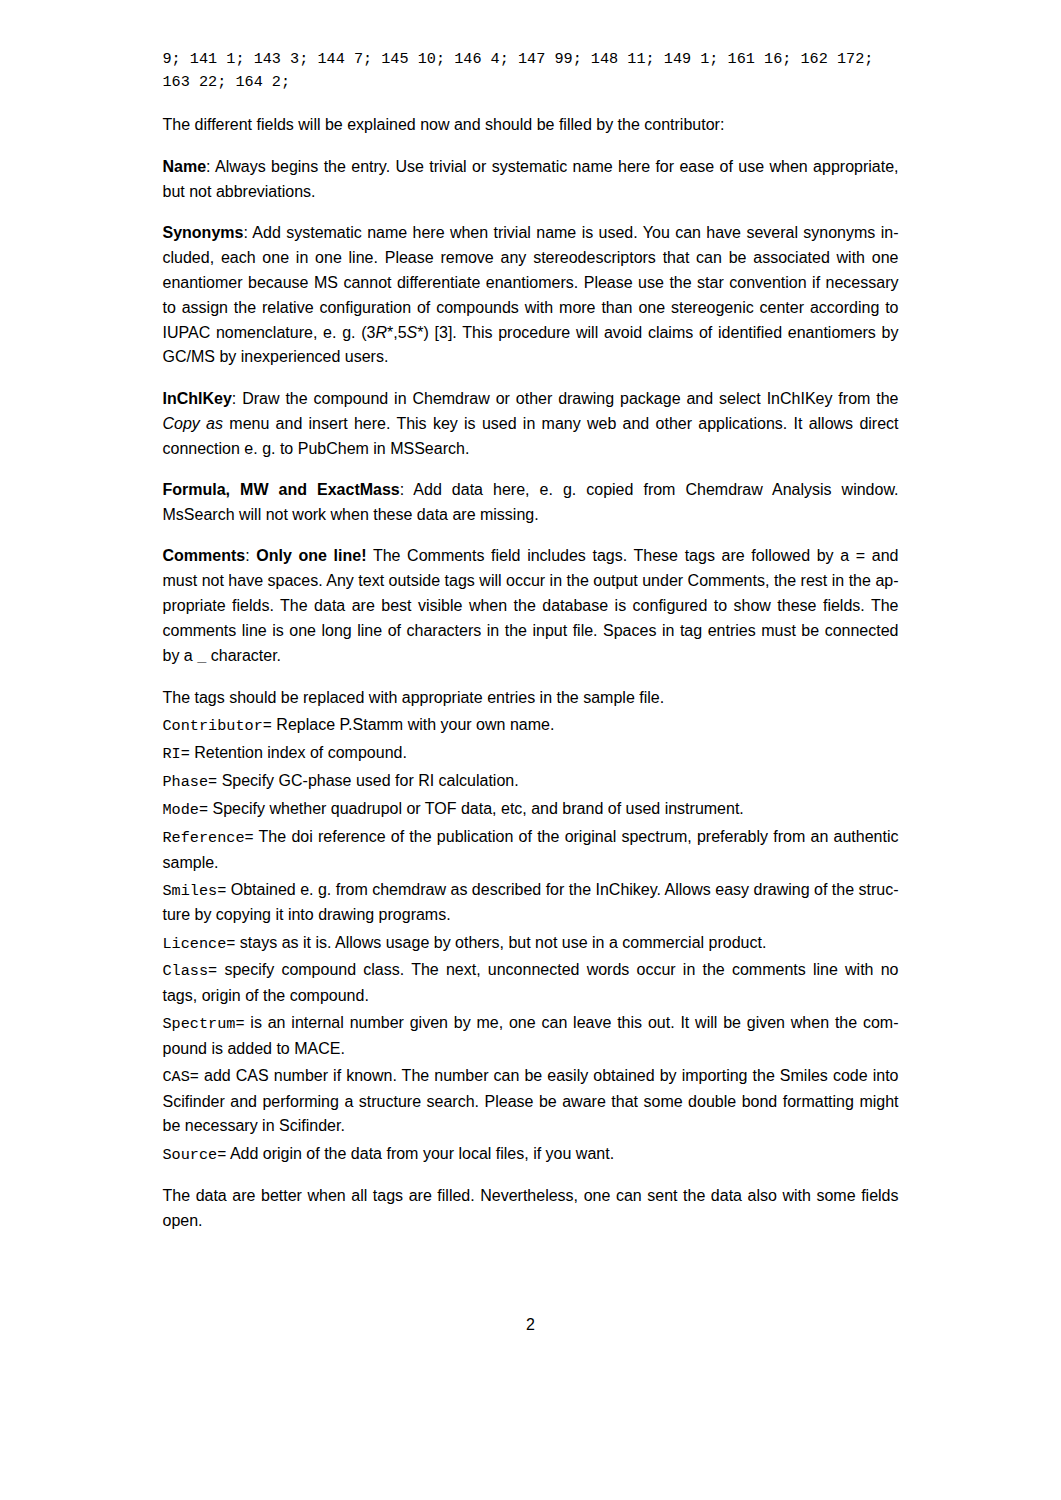9; 141 1; 143 3; 144 7; 145 10; 146 4; 147 99; 148 11; 149 1; 161 16; 162 172;
163 22; 164 2;
The different fields will be explained now and should be filled by the contributor:
Name: Always begins the entry. Use trivial or systematic name here for ease of use when appropriate, but not abbreviations.
Synonyms: Add systematic name here when trivial name is used. You can have several synonyms included, each one in one line. Please remove any stereodescriptors that can be associated with one enantiomer because MS cannot differentiate enantiomers. Please use the star convention if necessary to assign the relative configuration of compounds with more than one stereogenic center according to IUPAC nomenclature, e. g. (3R*,5S*) [3]. This procedure will avoid claims of identified enantiomers by GC/MS by inexperienced users.
InChIKey: Draw the compound in Chemdraw or other drawing package and select InChIKey from the Copy as menu and insert here. This key is used in many web and other applications. It allows direct connection e. g. to PubChem in MSSearch.
Formula, MW and ExactMass: Add data here, e. g. copied from Chemdraw Analysis window. MsSearch will not work when these data are missing.
Comments: Only one line! The Comments field includes tags. These tags are followed by a = and must not have spaces. Any text outside tags will occur in the output under Comments, the rest in the appropriate fields. The data are best visible when the database is configured to show these fields. The comments line is one long line of characters in the input file. Spaces in tag entries must be connected by a _ character.
The tags should be replaced with appropriate entries in the sample file.
Contributor= Replace P.Stamm with your own name.
RI= Retention index of compound.
Phase= Specify GC-phase used for RI calculation.
Mode= Specify whether quadrupol or TOF data, etc, and brand of used instrument.
Reference= The doi reference of the publication of the original spectrum, preferably from an authentic sample.
Smiles= Obtained e. g. from chemdraw as described for the InChikey. Allows easy drawing of the structure by copying it into drawing programs.
Licence= stays as it is. Allows usage by others, but not use in a commercial product.
Class= specify compound class. The next, unconnected words occur in the comments line with no tags, origin of the compound.
Spectrum= is an internal number given by me, one can leave this out. It will be given when the compound is added to MACE.
CAS= add CAS number if known. The number can be easily obtained by importing the Smiles code into Scifinder and performing a structure search. Please be aware that some double bond formatting might be necessary in Scifinder.
Source= Add origin of the data from your local files, if you want.
The data are better when all tags are filled. Nevertheless, one can sent the data also with some fields open.
2